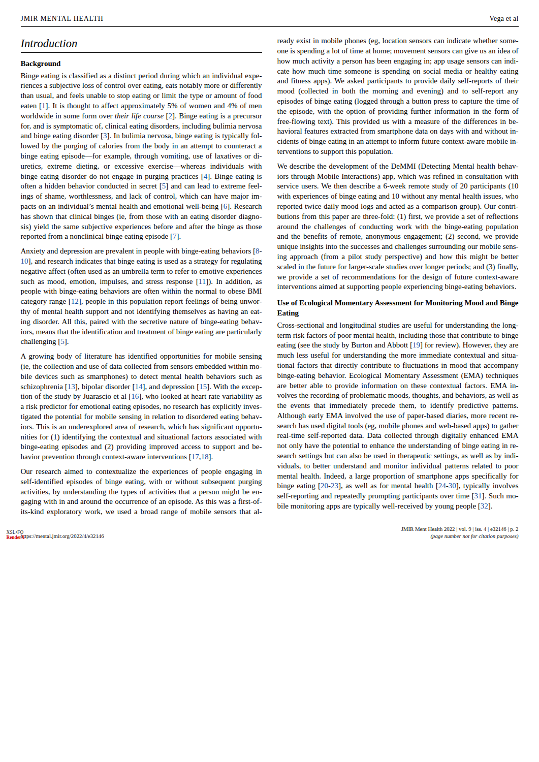JMIR MENTAL HEALTH
Vega et al
Introduction
Background
Binge eating is classified as a distinct period during which an individual experiences a subjective loss of control over eating, eats notably more or differently than usual, and feels unable to stop eating or limit the type or amount of food eaten [1]. It is thought to affect approximately 5% of women and 4% of men worldwide in some form over their life course [2]. Binge eating is a precursor for, and is symptomatic of, clinical eating disorders, including bulimia nervosa and binge eating disorder [3]. In bulimia nervosa, binge eating is typically followed by the purging of calories from the body in an attempt to counteract a binge eating episode—for example, through vomiting, use of laxatives or diuretics, extreme dieting, or excessive exercise—whereas individuals with binge eating disorder do not engage in purging practices [4]. Binge eating is often a hidden behavior conducted in secret [5] and can lead to extreme feelings of shame, worthlessness, and lack of control, which can have major impacts on an individual’s mental health and emotional well-being [6]. Research has shown that clinical binges (ie, from those with an eating disorder diagnosis) yield the same subjective experiences before and after the binge as those reported from a nonclinical binge eating episode [7].
Anxiety and depression are prevalent in people with binge-eating behaviors [8-10], and research indicates that binge eating is used as a strategy for regulating negative affect (often used as an umbrella term to refer to emotive experiences such as mood, emotion, impulses, and stress response [11]). In addition, as people with binge-eating behaviors are often within the normal to obese BMI category range [12], people in this population report feelings of being unworthy of mental health support and not identifying themselves as having an eating disorder. All this, paired with the secretive nature of binge-eating behaviors, means that the identification and treatment of binge eating are particularly challenging [5].
A growing body of literature has identified opportunities for mobile sensing (ie, the collection and use of data collected from sensors embedded within mobile devices such as smartphones) to detect mental health behaviors such as schizophrenia [13], bipolar disorder [14], and depression [15]. With the exception of the study by Juarascio et al [16], who looked at heart rate variability as a risk predictor for emotional eating episodes, no research has explicitly investigated the potential for mobile sensing in relation to disordered eating behaviors. This is an underexplored area of research, which has significant opportunities for (1) identifying the contextual and situational factors associated with binge-eating episodes and (2) providing improved access to support and behavior prevention through context-aware interventions [17,18].
Our research aimed to contextualize the experiences of people engaging in self-identified episodes of binge eating, with or without subsequent purging activities, by understanding the types of activities that a person might be engaging with in and around the occurrence of an episode. As this was a first-of-its-kind exploratory work, we used a broad range of mobile sensors that already exist in mobile phones (eg, location sensors can indicate whether someone is spending a lot of time at home; movement sensors can give us an idea of how much activity a person has been engaging in; app usage sensors can indicate how much time someone is spending on social media or healthy eating and fitness apps). We asked participants to provide daily self-reports of their mood (collected in both the morning and evening) and to self-report any episodes of binge eating (logged through a button press to capture the time of the episode, with the option of providing further information in the form of free-flowing text). This provided us with a measure of the differences in behavioral features extracted from smartphone data on days with and without incidents of binge eating in an attempt to inform future context-aware mobile interventions to support this population.
We describe the development of the DeMMI (Detecting Mental health behaviors through Mobile Interactions) app, which was refined in consultation with service users. We then describe a 6-week remote study of 20 participants (10 with experiences of binge eating and 10 without any mental health issues, who reported twice daily mood logs and acted as a comparison group). Our contributions from this paper are three-fold: (1) first, we provide a set of reflections around the challenges of conducting work with the binge-eating population and the benefits of remote, anonymous engagement; (2) second, we provide unique insights into the successes and challenges surrounding our mobile sensing approach (from a pilot study perspective) and how this might be better scaled in the future for larger-scale studies over longer periods; and (3) finally, we provide a set of recommendations for the design of future context-aware interventions aimed at supporting people experiencing binge-eating behaviors.
Use of Ecological Momentary Assessment for Monitoring Mood and Binge Eating
Cross-sectional and longitudinal studies are useful for understanding the long-term risk factors of poor mental health, including those that contribute to binge eating (see the study by Burton and Abbott [19] for review). However, they are much less useful for understanding the more immediate contextual and situational factors that directly contribute to fluctuations in mood that accompany binge-eating behavior. Ecological Momentary Assessment (EMA) techniques are better able to provide information on these contextual factors. EMA involves the recording of problematic moods, thoughts, and behaviors, as well as the events that immediately precede them, to identify predictive patterns. Although early EMA involved the use of paper-based diaries, more recent research has used digital tools (eg, mobile phones and web-based apps) to gather real-time self-reported data. Data collected through digitally enhanced EMA not only have the potential to enhance the understanding of binge eating in research settings but can also be used in therapeutic settings, as well as by individuals, to better understand and monitor individual patterns related to poor mental health. Indeed, a large proportion of smartphone apps specifically for binge eating [20-23], as well as for mental health [24-30], typically involves self-reporting and repeatedly prompting participants over time [31]. Such mobile monitoring apps are typically well-received by young people [32].
https://mental.jmir.org/2022/4/e32146
JMIR Ment Health 2022 | vol. 9 | iss. 4 | e32146 | p. 2
(page number not for citation purposes)
XSL•FO
RenderX